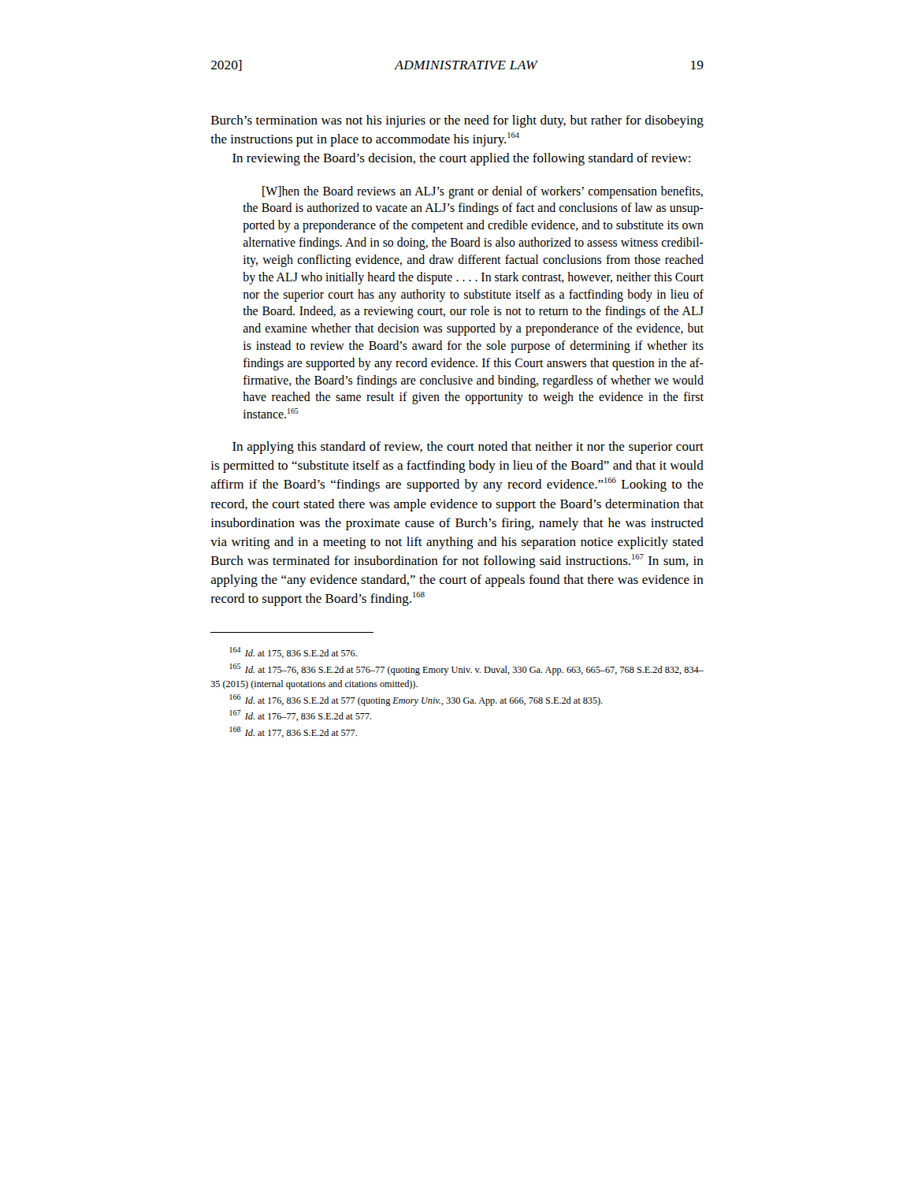2020] ADMINISTRATIVE LAW 19
Burch’s termination was not his injuries or the need for light duty, but rather for disobeying the instructions put in place to accommodate his injury.164
In reviewing the Board’s decision, the court applied the following standard of review:
[W]hen the Board reviews an ALJ’s grant or denial of workers’ compensation benefits, the Board is authorized to vacate an ALJ’s findings of fact and conclusions of law as unsupported by a preponderance of the competent and credible evidence, and to substitute its own alternative findings. And in so doing, the Board is also authorized to assess witness credibility, weigh conflicting evidence, and draw different factual conclusions from those reached by the ALJ who initially heard the dispute . . . . In stark contrast, however, neither this Court nor the superior court has any authority to substitute itself as a factfinding body in lieu of the Board. Indeed, as a reviewing court, our role is not to return to the findings of the ALJ and examine whether that decision was supported by a preponderance of the evidence, but is instead to review the Board’s award for the sole purpose of determining if whether its findings are supported by any record evidence. If this Court answers that question in the affirmative, the Board’s findings are conclusive and binding, regardless of whether we would have reached the same result if given the opportunity to weigh the evidence in the first instance.165
In applying this standard of review, the court noted that neither it nor the superior court is permitted to “substitute itself as a factfinding body in lieu of the Board” and that it would affirm if the Board’s “findings are supported by any record evidence.”166 Looking to the record, the court stated there was ample evidence to support the Board’s determination that insubordination was the proximate cause of Burch’s firing, namely that he was instructed via writing and in a meeting to not lift anything and his separation notice explicitly stated Burch was terminated for insubordination for not following said instructions.167 In sum, in applying the “any evidence standard,” the court of appeals found that there was evidence in record to support the Board’s finding.168
164 Id. at 175, 836 S.E.2d at 576.
165 Id. at 175–76, 836 S.E.2d at 576–77 (quoting Emory Univ. v. Duval, 330 Ga. App. 663, 665–67, 768 S.E.2d 832, 834–35 (2015) (internal quotations and citations omitted)).
166 Id. at 176, 836 S.E.2d at 577 (quoting Emory Univ., 330 Ga. App. at 666, 768 S.E.2d at 835).
167 Id. at 176–77, 836 S.E.2d at 577.
168 Id. at 177, 836 S.E.2d at 577.